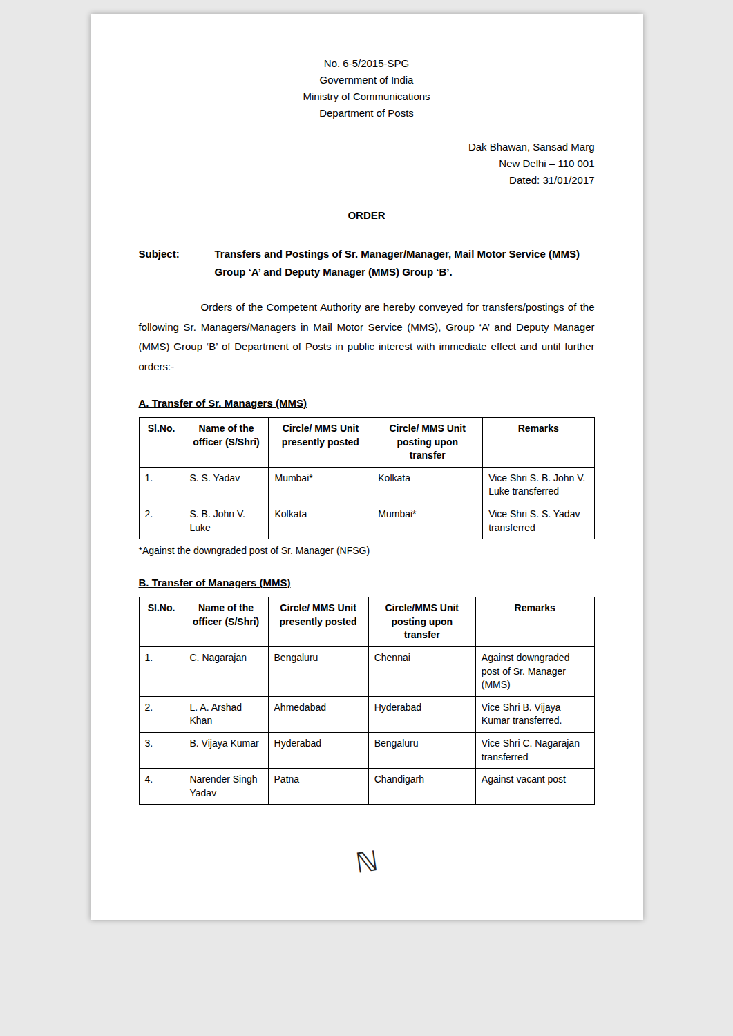No. 6-5/2015-SPG
Government of India
Ministry of Communications
Department of Posts
Dak Bhawan, Sansad Marg
New Delhi – 110 001
Dated: 31/01/2017
ORDER
Subject:
Transfers and Postings of Sr. Manager/Manager, Mail Motor Service (MMS) Group ‘A’ and Deputy Manager (MMS) Group ‘B’.
Orders of the Competent Authority are hereby conveyed for transfers/postings of the following Sr. Managers/Managers in Mail Motor Service (MMS), Group ‘A’ and Deputy Manager (MMS) Group ‘B’ of Department of Posts in public interest with immediate effect and until further orders:-
A. Transfer of Sr. Managers (MMS)
| Sl.No. | Name of the officer (S/Shri) | Circle/ MMS Unit presently posted | Circle/ MMS Unit posting upon transfer | Remarks |
| --- | --- | --- | --- | --- |
| 1. | S. S. Yadav | Mumbai* | Kolkata | Vice Shri S. B. John V. Luke transferred |
| 2. | S. B. John V. Luke | Kolkata | Mumbai* | Vice Shri S. S. Yadav transferred |
*Against the downgraded post of Sr. Manager (NFSG)
B. Transfer of Managers (MMS)
| Sl.No. | Name of the officer (S/Shri) | Circle/ MMS Unit presently posted | Circle/MMS Unit posting upon transfer | Remarks |
| --- | --- | --- | --- | --- |
| 1. | C. Nagarajan | Bengaluru | Chennai | Against downgraded post of Sr. Manager (MMS) |
| 2. | L. A. Arshad Khan | Ahmedabad | Hyderabad | Vice Shri B. Vijaya Kumar transferred. |
| 3. | B. Vijaya Kumar | Hyderabad | Bengaluru | Vice Shri C. Nagarajan transferred |
| 4. | Narender Singh Yadav | Patna | Chandigarh | Against vacant post |
ℕ